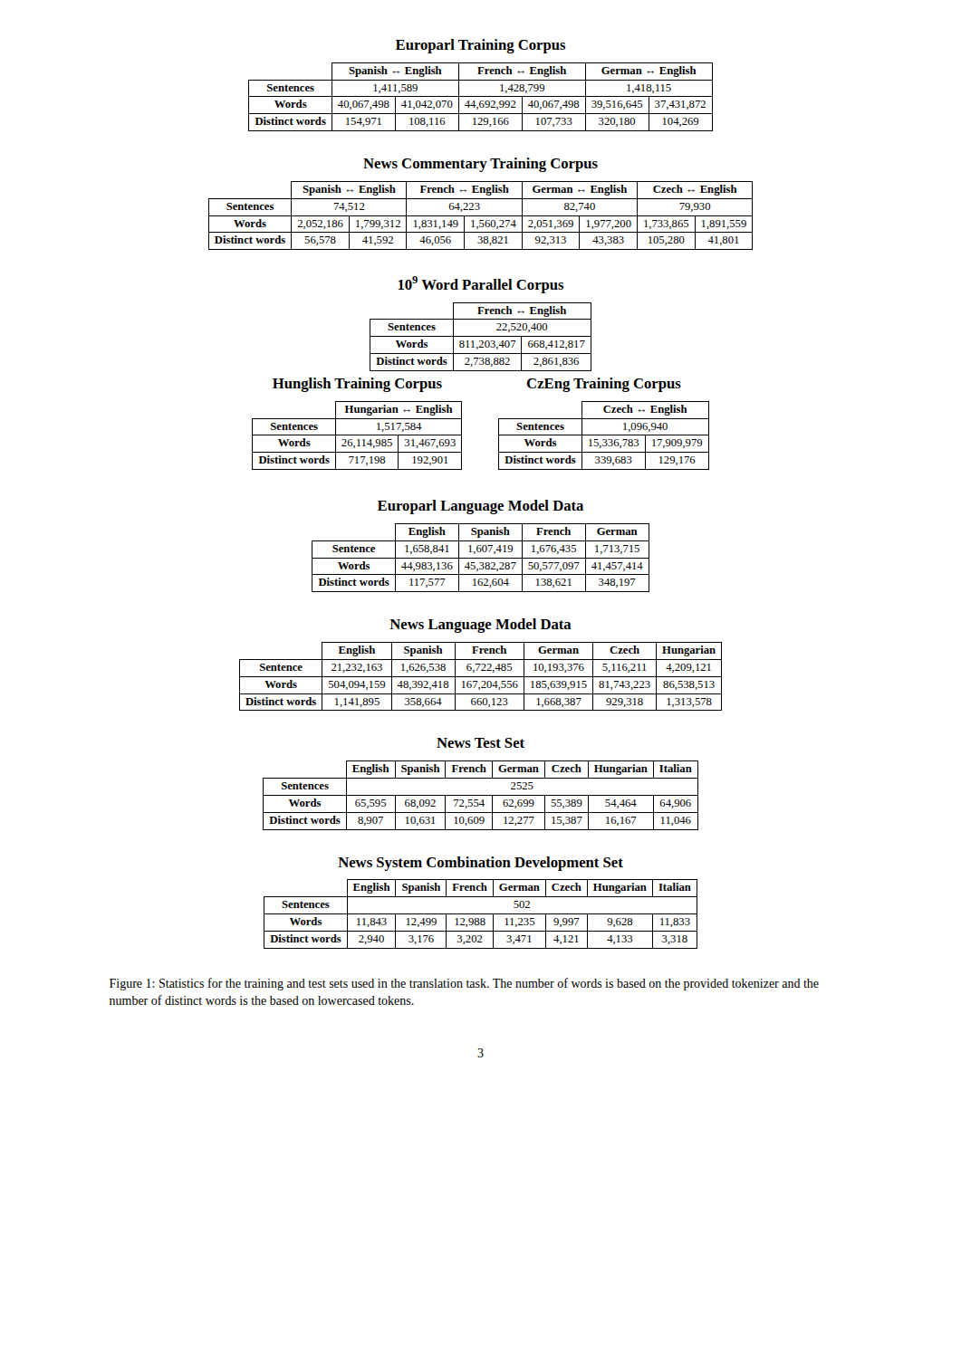Europarl Training Corpus
| | Spanish ↔ English | French ↔ English | German ↔ English |
| Sentences | 1,411,589 | 1,428,799 | 1,418,115 |
| Words | 40,067,498 | 41,042,070 | 44,692,992 | 40,067,498 | 39,516,645 | 37,431,872 |
| Distinct words | 154,971 | 108,116 | 129,166 | 107,733 | 320,180 | 104,269 |
News Commentary Training Corpus
| | Spanish ↔ English | French ↔ English | German ↔ English | Czech ↔ English |
| Sentences | 74,512 | 64,223 | 82,740 | 79,930 |
| Words | 2,052,186 | 1,799,312 | 1,831,149 | 1,560,274 | 2,051,369 | 1,977,200 | 1,733,865 | 1,891,559 |
| Distinct words | 56,578 | 41,592 | 46,056 | 38,821 | 92,313 | 43,383 | 105,280 | 41,801 |
109 Word Parallel Corpus
| | French ↔ English |
| Sentences | 22,520,400 |
| Words | 811,203,407 | 668,412,817 |
| Distinct words | 2,738,882 | 2,861,836 |
Hunglish Training Corpus
| | Hungarian ↔ English |
| Sentences | 1,517,584 |
| Words | 26,114,985 | 31,467,693 |
| Distinct words | 717,198 | 192,901 |
CzEng Training Corpus
| | Czech ↔ English |
| Sentences | 1,096,940 |
| Words | 15,336,783 | 17,909,979 |
| Distinct words | 339,683 | 129,176 |
Europarl Language Model Data
| | English | Spanish | French | German |
| Sentence | 1,658,841 | 1,607,419 | 1,676,435 | 1,713,715 |
| Words | 44,983,136 | 45,382,287 | 50,577,097 | 41,457,414 |
| Distinct words | 117,577 | 162,604 | 138,621 | 348,197 |
News Language Model Data
| | English | Spanish | French | German | Czech | Hungarian |
| Sentence | 21,232,163 | 1,626,538 | 6,722,485 | 10,193,376 | 5,116,211 | 4,209,121 |
| Words | 504,094,159 | 48,392,418 | 167,204,556 | 185,639,915 | 81,743,223 | 86,538,513 |
| Distinct words | 1,141,895 | 358,664 | 660,123 | 1,668,387 | 929,318 | 1,313,578 |
News Test Set
| | English | Spanish | French | German | Czech | Hungarian | Italian |
| Sentences | 2525 |
| Words | 65,595 | 68,092 | 72,554 | 62,699 | 55,389 | 54,464 | 64,906 |
| Distinct words | 8,907 | 10,631 | 10,609 | 12,277 | 15,387 | 16,167 | 11,046 |
News System Combination Development Set
| | English | Spanish | French | German | Czech | Hungarian | Italian |
| Sentences | 502 |
| Words | 11,843 | 12,499 | 12,988 | 11,235 | 9,997 | 9,628 | 11,833 |
| Distinct words | 2,940 | 3,176 | 3,202 | 3,471 | 4,121 | 4,133 | 3,318 |
Figure 1: Statistics for the training and test sets used in the translation task. The number of words is based on the provided tokenizer and the number of distinct words is the based on lowercased tokens.
3